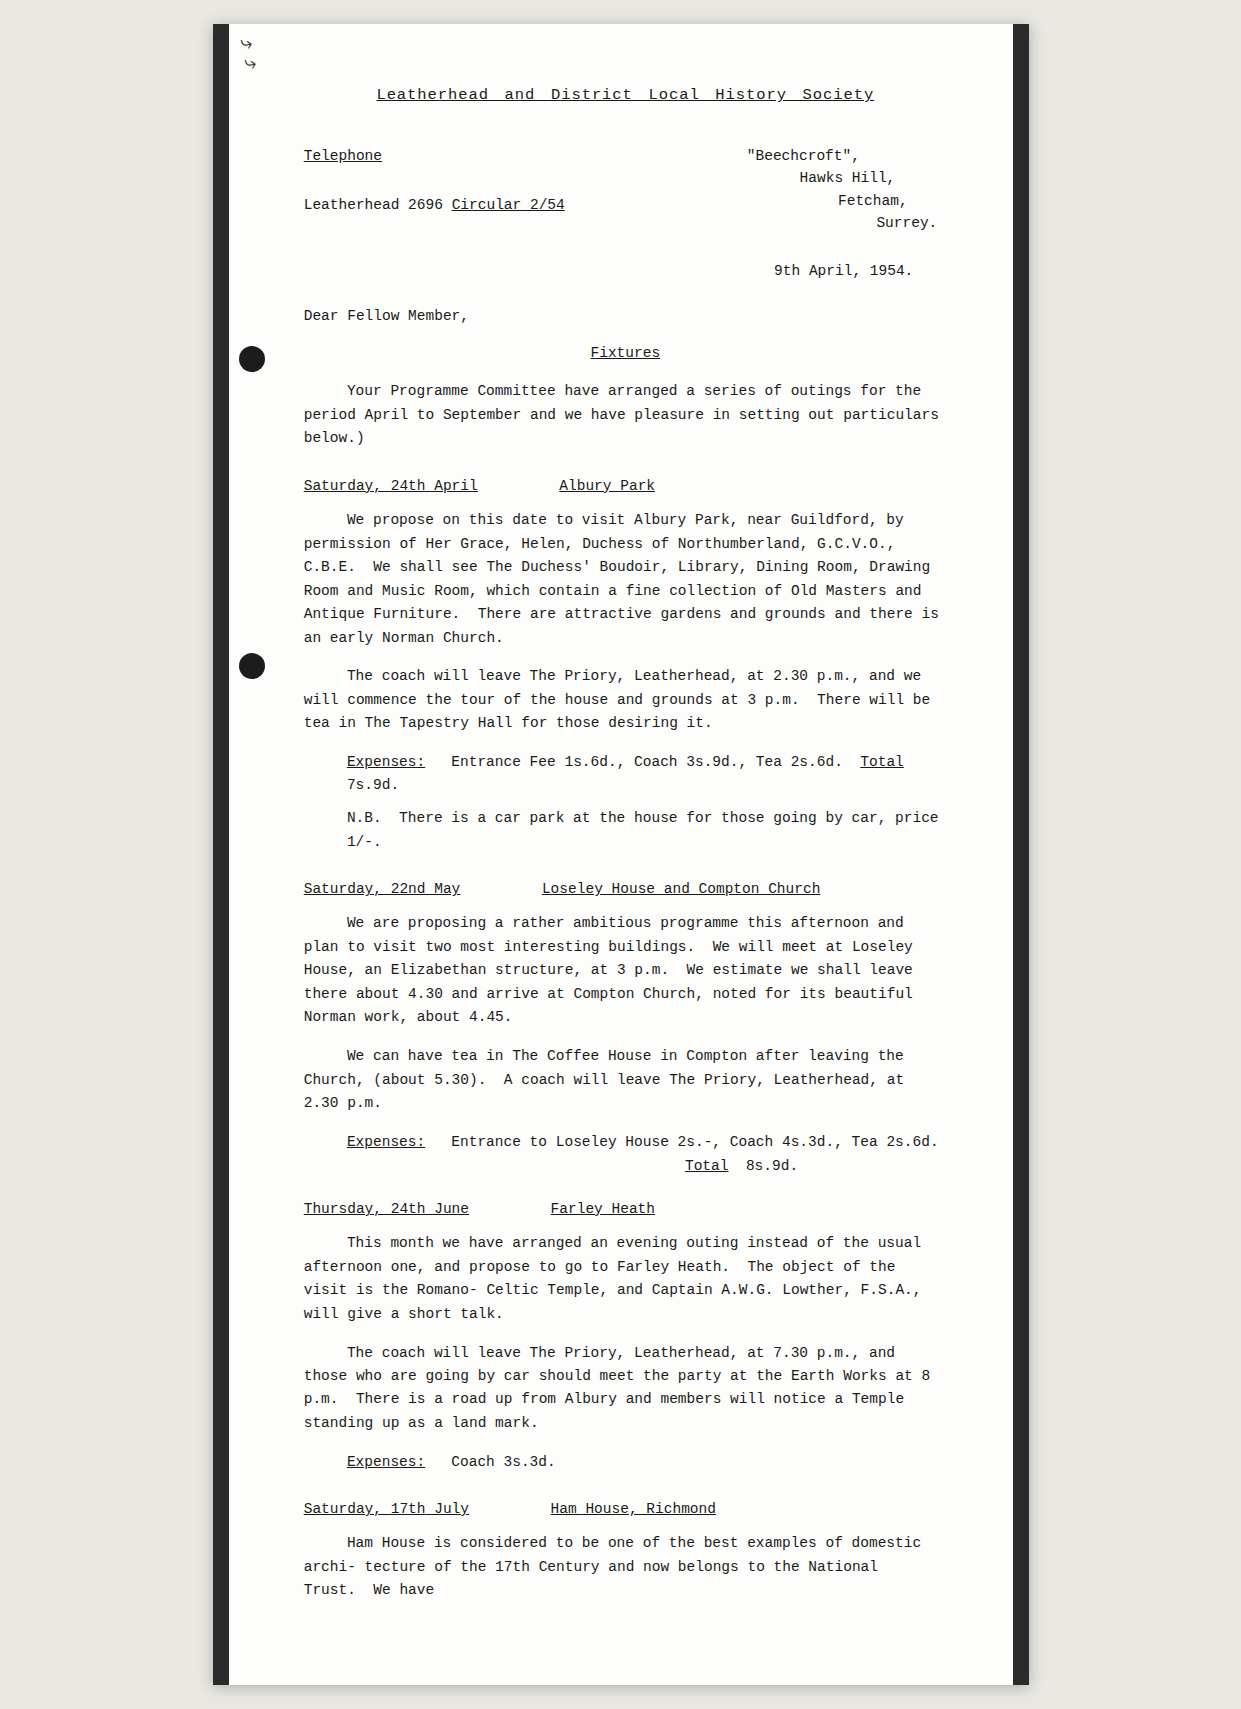⤷⤷
Leatherhead and District Local History Society
Telephone
Leatherhead 2696
Circular 2/54
"Beechcroft",
Hawks Hill,
Fetcham,
Surrey.
9th April, 1954.
Dear Fellow Member,
Fixtures
Your Programme Committee have arranged a series of outings for the period April to September and we have pleasure in setting out particulars below.)
Saturday, 24th April Albury Park
We propose on this date to visit Albury Park, near Guildford, by permission of Her Grace, Helen, Duchess of Northumberland, G.C.V.O., C.B.E. We shall see The Duchess' Boudoir, Library, Dining Room, Drawing Room and Music Room, which contain a fine collection of Old Masters and Antique Furniture. There are attractive gardens and grounds and there is an early Norman Church.
The coach will leave The Priory, Leatherhead, at 2.30 p.m., and we will commence the tour of the house and grounds at 3 p.m. There will be tea in The Tapestry Hall for those desiring it.
Expenses: Entrance Fee 1s.6d., Coach 3s.9d., Tea 2s.6d. Total 7s.9d.
N.B. There is a car park at the house for those going by car, price 1/-.
Saturday, 22nd May Loseley House and Compton Church
We are proposing a rather ambitious programme this afternoon and plan to visit two most interesting buildings. We will meet at Loseley House, an Elizabethan structure, at 3 p.m. We estimate we shall leave there about 4.30 and arrive at Compton Church, noted for its beautiful Norman work, about 4.45.
We can have tea in The Coffee House in Compton after leaving the Church, (about 5.30). A coach will leave The Priory, Leatherhead, at 2.30 p.m.
Expenses: Entrance to Loseley House 2s.-, Coach 4s.3d., Tea 2s.6d.
Total 8s.9d.
Thursday, 24th June Farley Heath
This month we have arranged an evening outing instead of the usual afternoon one, and propose to go to Farley Heath. The object of the visit is the Romano- Celtic Temple, and Captain A.W.G. Lowther, F.S.A., will give a short talk.
The coach will leave The Priory, Leatherhead, at 7.30 p.m., and those who are going by car should meet the party at the Earth Works at 8 p.m. There is a road up from Albury and members will notice a Temple standing up as a land mark.
Expenses: Coach 3s.3d.
Saturday, 17th July Ham House, Richmond
Ham House is considered to be one of the best examples of domestic archi- tecture of the 17th Century and now belongs to the National Trust. We have